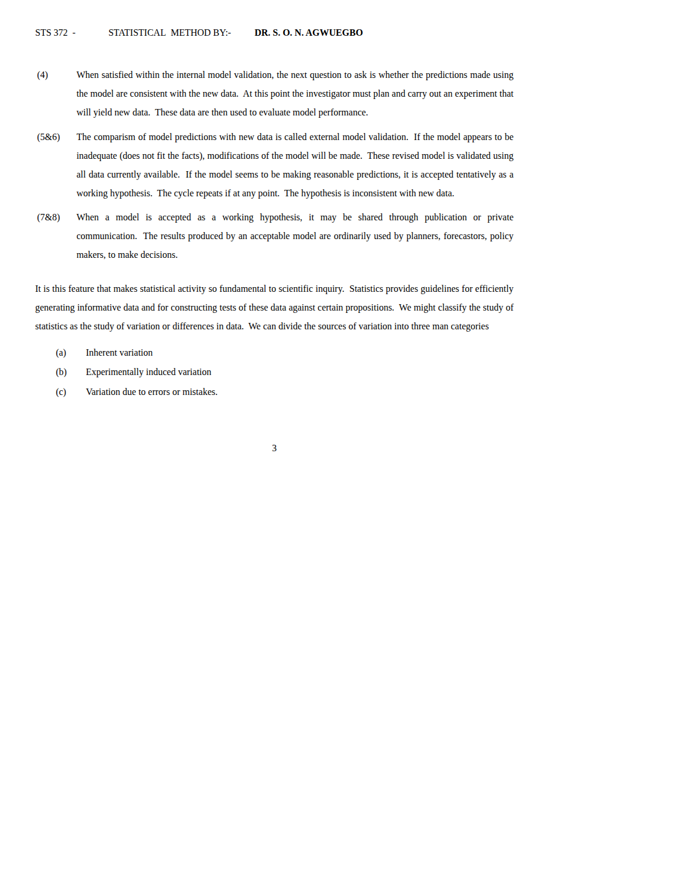STS 372 - STATISTICAL METHOD BY:- DR. S. O. N. AGWUEGBO
(4) When satisfied within the internal model validation, the next question to ask is whether the predictions made using the model are consistent with the new data. At this point the investigator must plan and carry out an experiment that will yield new data. These data are then used to evaluate model performance.
(5&6) The comparism of model predictions with new data is called external model validation. If the model appears to be inadequate (does not fit the facts), modifications of the model will be made. These revised model is validated using all data currently available. If the model seems to be making reasonable predictions, it is accepted tentatively as a working hypothesis. The cycle repeats if at any point. The hypothesis is inconsistent with new data.
(7&8) When a model is accepted as a working hypothesis, it may be shared through publication or private communication. The results produced by an acceptable model are ordinarily used by planners, forecastors, policy makers, to make decisions.
It is this feature that makes statistical activity so fundamental to scientific inquiry. Statistics provides guidelines for efficiently generating informative data and for constructing tests of these data against certain propositions. We might classify the study of statistics as the study of variation or differences in data. We can divide the sources of variation into three man categories
(a) Inherent variation
(b) Experimentally induced variation
(c) Variation due to errors or mistakes.
3